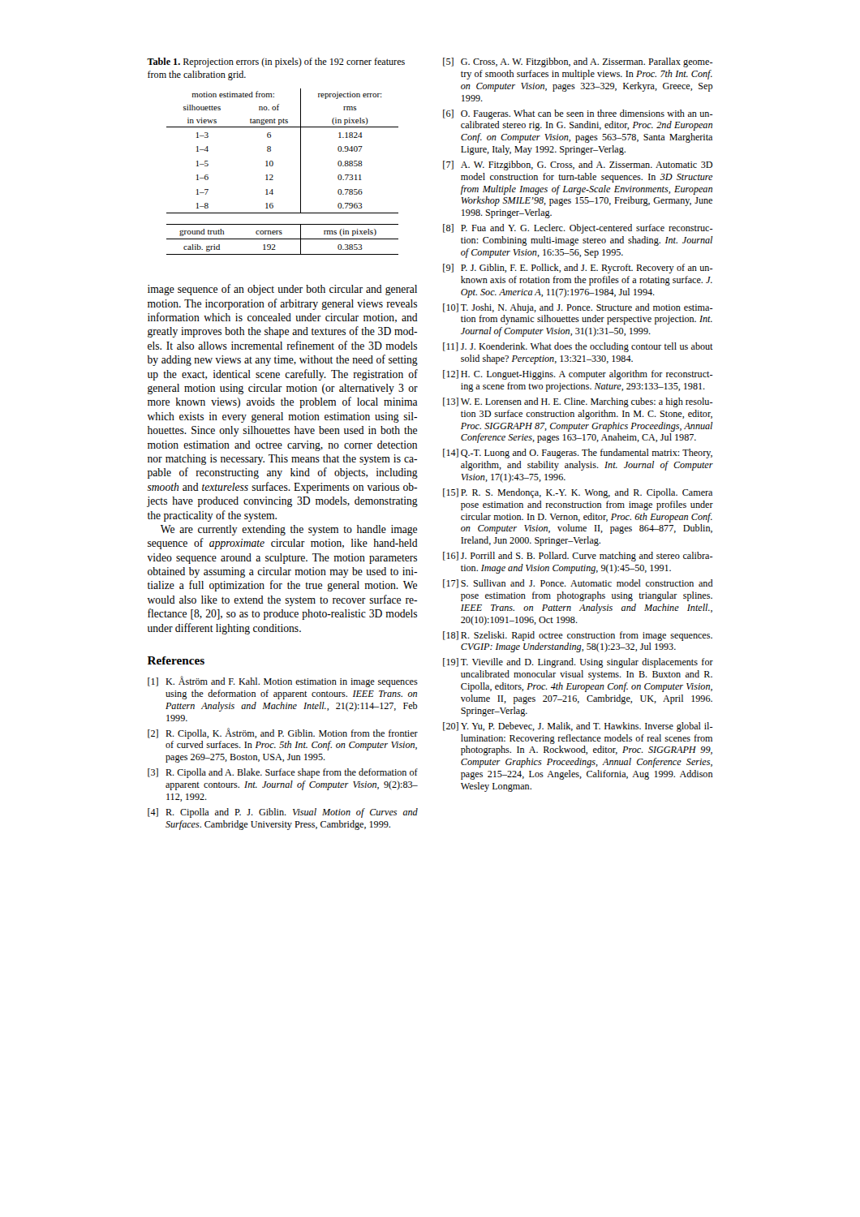Table 1. Reprojection errors (in pixels) of the 192 corner features from the calibration grid.
| motion estimated from: | reprojection error: |
| silhouettes | no. of | rms |
| in views | tangent pts | (in pixels) |
| 1–3 | 6 | 1.1824 |
| 1–4 | 8 | 0.9407 |
| 1–5 | 10 | 0.8858 |
| 1–6 | 12 | 0.7311 |
| 1–7 | 14 | 0.7856 |
| 1–8 | 16 | 0.7963 |
| ground truth | corners | rms (in pixels) |
| calib. grid | 192 | 0.3853 |
image sequence of an object under both circular and general motion. The incorporation of arbitrary general views reveals information which is concealed under circular motion, and greatly improves both the shape and textures of the 3D models. It also allows incremental refinement of the 3D models by adding new views at any time, without the need of setting up the exact, identical scene carefully. The registration of general motion using circular motion (or alternatively 3 or more known views) avoids the problem of local minima which exists in every general motion estimation using silhouettes. Since only silhouettes have been used in both the motion estimation and octree carving, no corner detection nor matching is necessary. This means that the system is capable of reconstructing any kind of objects, including smooth and textureless surfaces. Experiments on various objects have produced convincing 3D models, demonstrating the practicality of the system.
We are currently extending the system to handle image sequence of approximate circular motion, like hand-held video sequence around a sculpture. The motion parameters obtained by assuming a circular motion may be used to initialize a full optimization for the true general motion. We would also like to extend the system to recover surface reflectance [8, 20], so as to produce photo-realistic 3D models under different lighting conditions.
References
[1] K. Åström and F. Kahl. Motion estimation in image sequences using the deformation of apparent contours. IEEE Trans. on Pattern Analysis and Machine Intell., 21(2):114–127, Feb 1999.
[2] R. Cipolla, K. Åström, and P. Giblin. Motion from the frontier of curved surfaces. In Proc. 5th Int. Conf. on Computer Vision, pages 269–275, Boston, USA, Jun 1995.
[3] R. Cipolla and A. Blake. Surface shape from the deformation of apparent contours. Int. Journal of Computer Vision, 9(2):83–112, 1992.
[4] R. Cipolla and P. J. Giblin. Visual Motion of Curves and Surfaces. Cambridge University Press, Cambridge, 1999.
[5] G. Cross, A. W. Fitzgibbon, and A. Zisserman. Parallax geometry of smooth surfaces in multiple views. In Proc. 7th Int. Conf. on Computer Vision, pages 323–329, Kerkyra, Greece, Sep 1999.
[6] O. Faugeras. What can be seen in three dimensions with an uncalibrated stereo rig. In G. Sandini, editor, Proc. 2nd European Conf. on Computer Vision, pages 563–578, Santa Margherita Ligure, Italy, May 1992. Springer–Verlag.
[7] A. W. Fitzgibbon, G. Cross, and A. Zisserman. Automatic 3D model construction for turn-table sequences. In 3D Structure from Multiple Images of Large-Scale Environments, European Workshop SMILE’98, pages 155–170, Freiburg, Germany, June 1998. Springer–Verlag.
[8] P. Fua and Y. G. Leclerc. Object-centered surface reconstruction: Combining multi-image stereo and shading. Int. Journal of Computer Vision, 16:35–56, Sep 1995.
[9] P. J. Giblin, F. E. Pollick, and J. E. Rycroft. Recovery of an unknown axis of rotation from the profiles of a rotating surface. J. Opt. Soc. America A, 11(7):1976–1984, Jul 1994.
[10] T. Joshi, N. Ahuja, and J. Ponce. Structure and motion estimation from dynamic silhouettes under perspective projection. Int. Journal of Computer Vision, 31(1):31–50, 1999.
[11] J. J. Koenderink. What does the occluding contour tell us about solid shape? Perception, 13:321–330, 1984.
[12] H. C. Longuet-Higgins. A computer algorithm for reconstructing a scene from two projections. Nature, 293:133–135, 1981.
[13] W. E. Lorensen and H. E. Cline. Marching cubes: a high resolution 3D surface construction algorithm. In M. C. Stone, editor, Proc. SIGGRAPH 87, Computer Graphics Proceedings, Annual Conference Series, pages 163–170, Anaheim, CA, Jul 1987.
[14] Q.-T. Luong and O. Faugeras. The fundamental matrix: Theory, algorithm, and stability analysis. Int. Journal of Computer Vision, 17(1):43–75, 1996.
[15] P. R. S. Mendonça, K.-Y. K. Wong, and R. Cipolla. Camera pose estimation and reconstruction from image profiles under circular motion. In D. Vernon, editor, Proc. 6th European Conf. on Computer Vision, volume II, pages 864–877, Dublin, Ireland, Jun 2000. Springer–Verlag.
[16] J. Porrill and S. B. Pollard. Curve matching and stereo calibration. Image and Vision Computing, 9(1):45–50, 1991.
[17] S. Sullivan and J. Ponce. Automatic model construction and pose estimation from photographs using triangular splines. IEEE Trans. on Pattern Analysis and Machine Intell., 20(10):1091–1096, Oct 1998.
[18] R. Szeliski. Rapid octree construction from image sequences. CVGIP: Image Understanding, 58(1):23–32, Jul 1993.
[19] T. Vieville and D. Lingrand. Using singular displacements for uncalibrated monocular visual systems. In B. Buxton and R. Cipolla, editors, Proc. 4th European Conf. on Computer Vision, volume II, pages 207–216, Cambridge, UK, April 1996. Springer–Verlag.
[20] Y. Yu, P. Debevec, J. Malik, and T. Hawkins. Inverse global illumination: Recovering reflectance models of real scenes from photographs. In A. Rockwood, editor, Proc. SIGGRAPH 99, Computer Graphics Proceedings, Annual Conference Series, pages 215–224, Los Angeles, California, Aug 1999. Addison Wesley Longman.